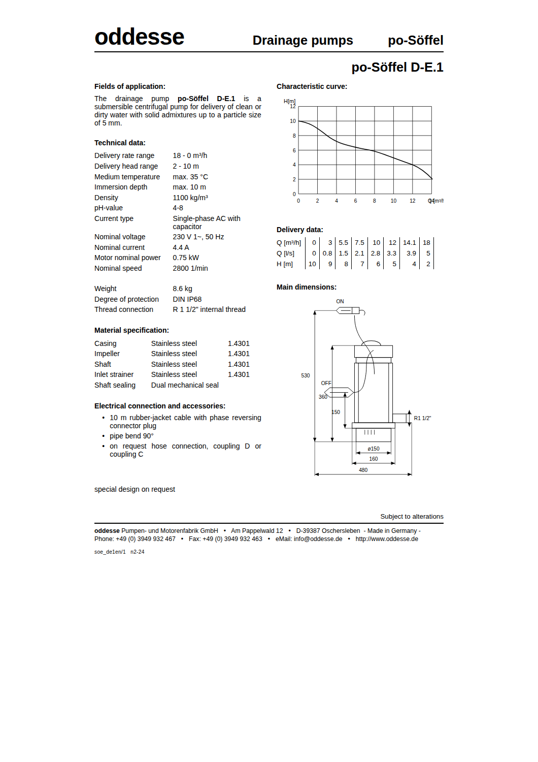oddesse
Drainage pumps po-Söffel
po-Söffel D-E.1
Fields of application:
The drainage pump po-Söffel D-E.1 is a submersible centrifugal pump for delivery of clean or dirty water with solid admixtures up to a particle size of 5 mm.
Technical data:
| Delivery rate range | 18 - 0 m³/h |
| Delivery head range | 2 - 10 m |
| Medium temperature | max. 35 °C |
| Immersion depth | max. 10 m |
| Density | 1100 kg/m³ |
| pH-value | 4-8 |
| Current type | Single-phase AC with capacitor |
| Nominal voltage | 230 V 1~, 50 Hz |
| Nominal current | 4.4 A |
| Motor nominal power | 0.75 kW |
| Nominal speed | 2800 1/min |
| Weight | 8.6 kg |
| Degree of protection | DIN IP68 |
| Thread connection | R 1 1/2" internal thread |
Material specification:
| Casing | Stainless steel | 1.4301 |
| Impeller | Stainless steel | 1.4301 |
| Shaft | Stainless steel | 1.4301 |
| Inlet strainer | Stainless steel | 1.4301 |
| Shaft sealing | Dual mechanical seal |
Electrical connection and accessories:
10 m rubber-jacket cable with phase reversing connector plug
pipe bend 90°
on request hose connection, coupling D or coupling C
special design on request
Characteristic curve:
H[m] 0 2 4 6 8 10 12 0 2 4 6 8 10 12 14 Q [m³/h]
Delivery data:
| Q [m³/h] | 0 | 3 | 5.5 | 7.5 | 10 | 12 | 14.1 | 18 |
| Q [l/s] | 0 | 0.8 | 1.5 | 2.1 | 2.8 | 3.3 | 3.9 | 5 |
| H [m] | 10 | 9 | 8 | 7 | 6 | 5 | 4 | 2 |
Main dimensions:
ON 530 360 OFF OFF 150 R1 1/2" ø150 160 480
Subject to alterations
oddesse Pumpen- und Motorenfabrik GmbH • Am Pappelwald 12 • D-39387 Oschersleben - Made in Germany -
Phone: +49 (0) 3949 932 467 • Fax: +49 (0) 3949 932 463 • eMail: info@oddesse.de • http://www.oddesse.de
soe_de1en/1 n2-24